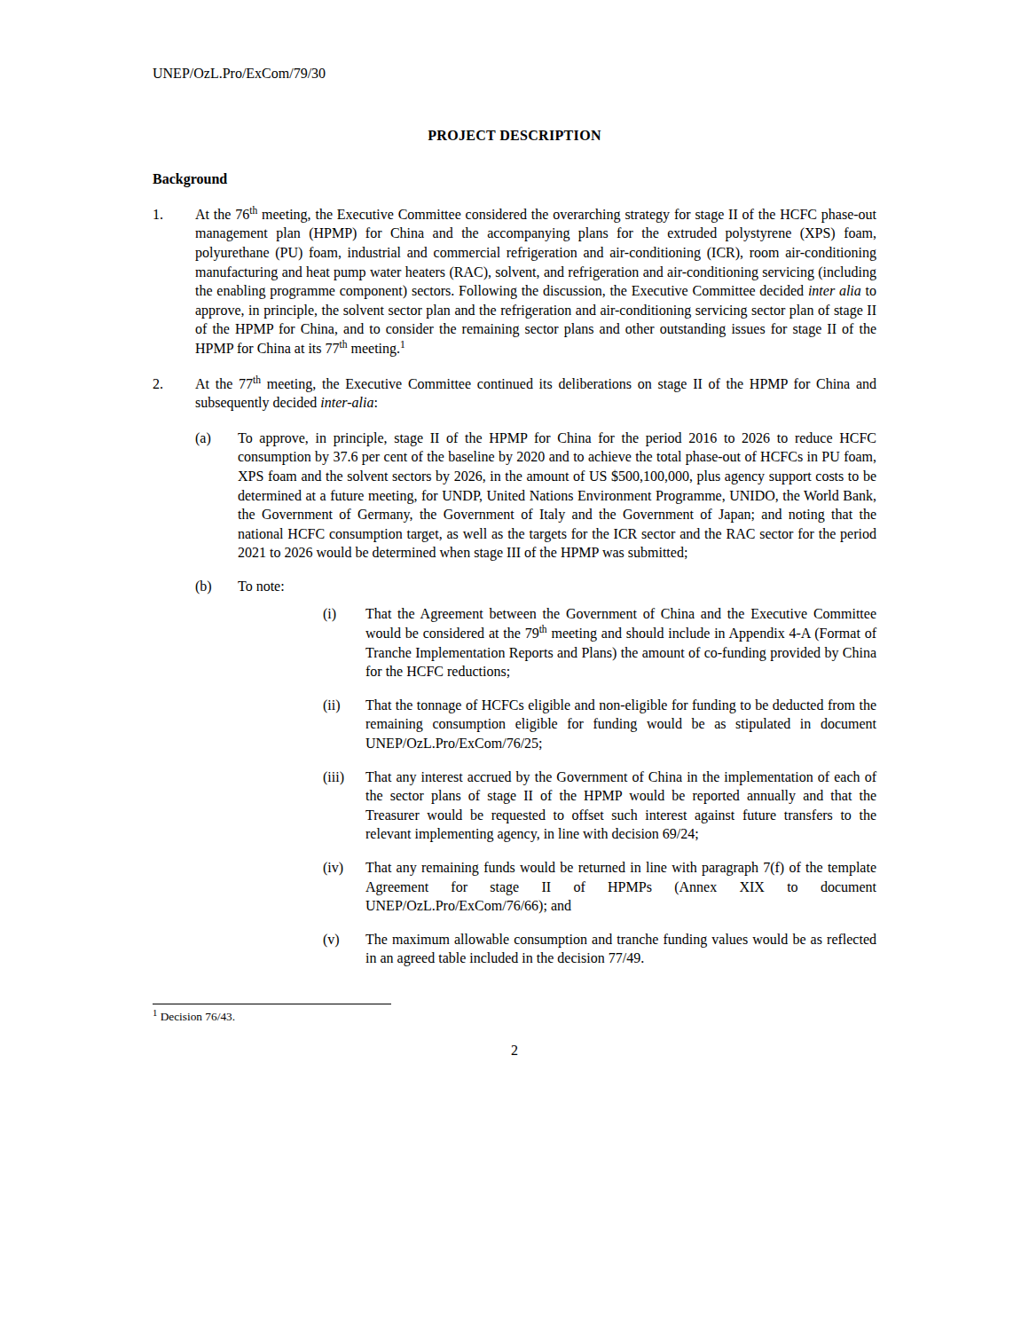UNEP/OzL.Pro/ExCom/79/30
PROJECT DESCRIPTION
Background
1. At the 76th meeting, the Executive Committee considered the overarching strategy for stage II of the HCFC phase-out management plan (HPMP) for China and the accompanying plans for the extruded polystyrene (XPS) foam, polyurethane (PU) foam, industrial and commercial refrigeration and air-conditioning (ICR), room air-conditioning manufacturing and heat pump water heaters (RAC), solvent, and refrigeration and air-conditioning servicing (including the enabling programme component) sectors. Following the discussion, the Executive Committee decided inter alia to approve, in principle, the solvent sector plan and the refrigeration and air-conditioning servicing sector plan of stage II of the HPMP for China, and to consider the remaining sector plans and other outstanding issues for stage II of the HPMP for China at its 77th meeting.1
2. At the 77th meeting, the Executive Committee continued its deliberations on stage II of the HPMP for China and subsequently decided inter-alia:
(a) To approve, in principle, stage II of the HPMP for China for the period 2016 to 2026 to reduce HCFC consumption by 37.6 per cent of the baseline by 2020 and to achieve the total phase-out of HCFCs in PU foam, XPS foam and the solvent sectors by 2026, in the amount of US $500,100,000, plus agency support costs to be determined at a future meeting, for UNDP, United Nations Environment Programme, UNIDO, the World Bank, the Government of Germany, the Government of Italy and the Government of Japan; and noting that the national HCFC consumption target, as well as the targets for the ICR sector and the RAC sector for the period 2021 to 2026 would be determined when stage III of the HPMP was submitted;
(b) To note:
(i) That the Agreement between the Government of China and the Executive Committee would be considered at the 79th meeting and should include in Appendix 4-A (Format of Tranche Implementation Reports and Plans) the amount of co-funding provided by China for the HCFC reductions;
(ii) That the tonnage of HCFCs eligible and non-eligible for funding to be deducted from the remaining consumption eligible for funding would be as stipulated in document UNEP/OzL.Pro/ExCom/76/25;
(iii) That any interest accrued by the Government of China in the implementation of each of the sector plans of stage II of the HPMP would be reported annually and that the Treasurer would be requested to offset such interest against future transfers to the relevant implementing agency, in line with decision 69/24;
(iv) That any remaining funds would be returned in line with paragraph 7(f) of the template Agreement for stage II of HPMPs (Annex XIX to document UNEP/OzL.Pro/ExCom/76/66); and
(v) The maximum allowable consumption and tranche funding values would be as reflected in an agreed table included in the decision 77/49.
1 Decision 76/43.
2